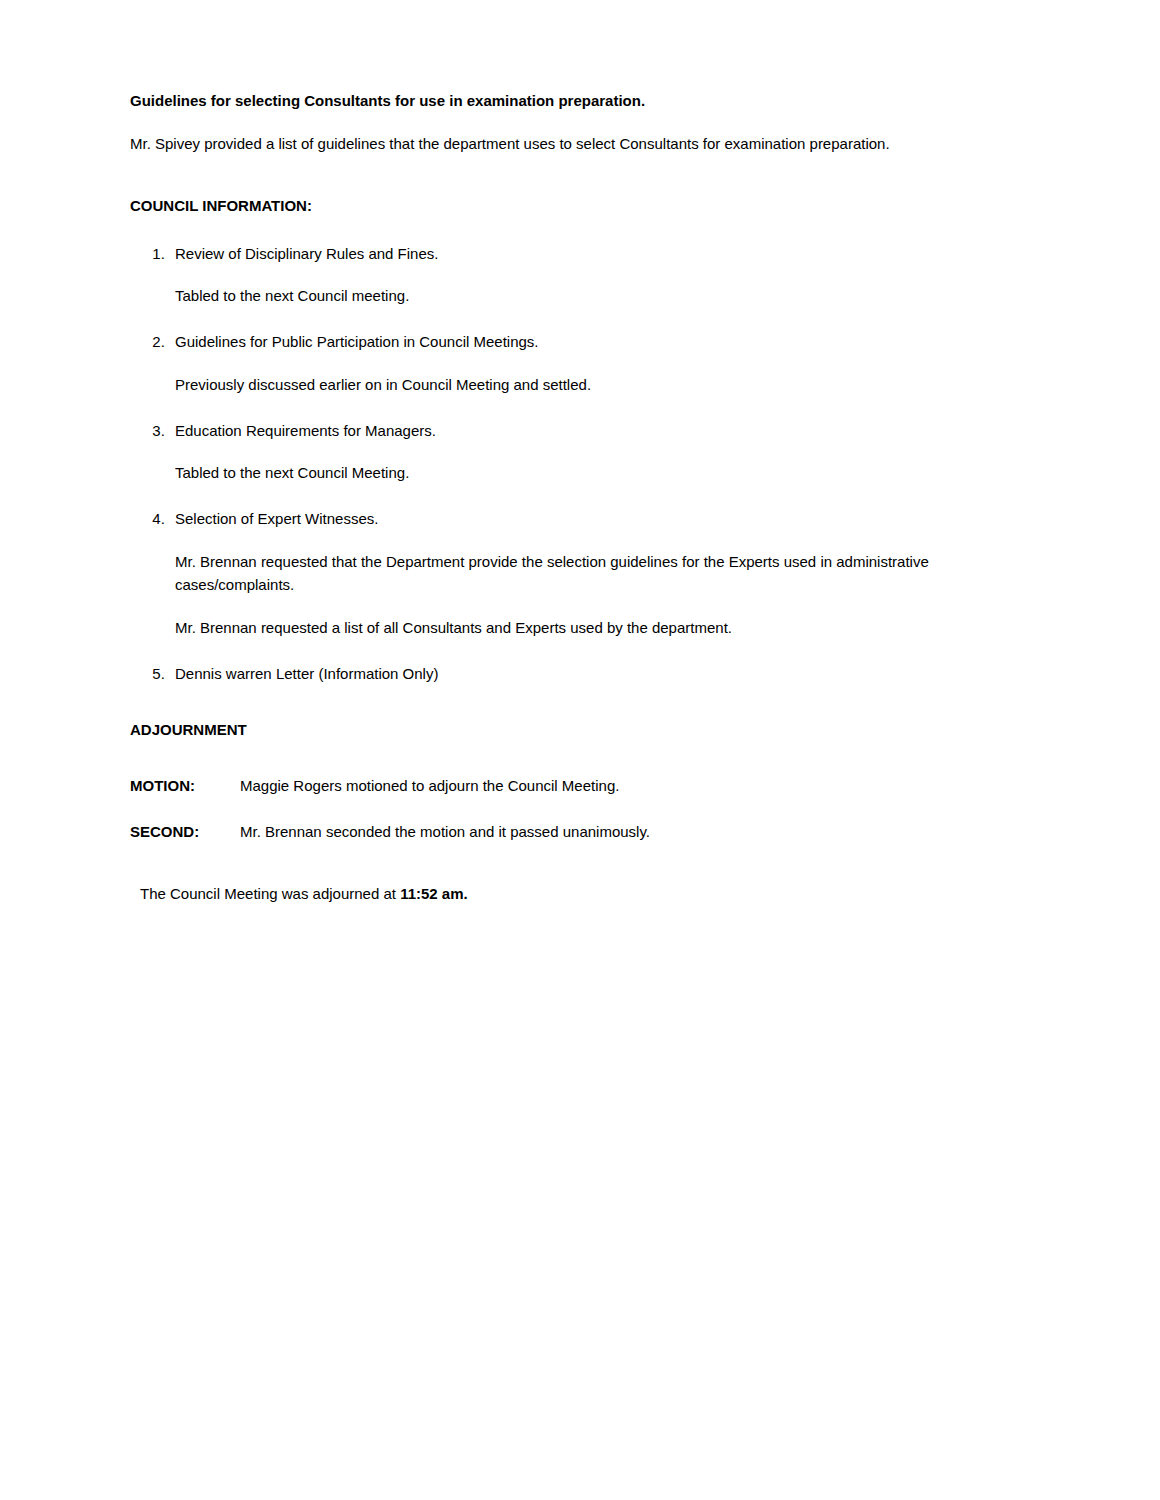Guidelines for selecting Consultants for use in examination preparation.
Mr. Spivey provided a list of guidelines that the department uses to select Consultants for examination preparation.
COUNCIL INFORMATION:
Review of Disciplinary Rules and Fines.
Tabled to the next Council meeting.
Guidelines for Public Participation in Council Meetings.
Previously discussed earlier on in Council Meeting and settled.
Education Requirements for Managers.
Tabled to the next Council Meeting.
Selection of Expert Witnesses.
Mr. Brennan requested that the Department provide the selection guidelines for the Experts used in administrative cases/complaints.
Mr. Brennan requested a list of all Consultants and Experts used by the department.
Dennis warren Letter (Information Only)
ADJOURNMENT
MOTION:
Maggie Rogers motioned to adjourn the Council Meeting.
SECOND:
Mr. Brennan seconded the motion and it passed unanimously.
The Council Meeting was adjourned at 11:52 am.